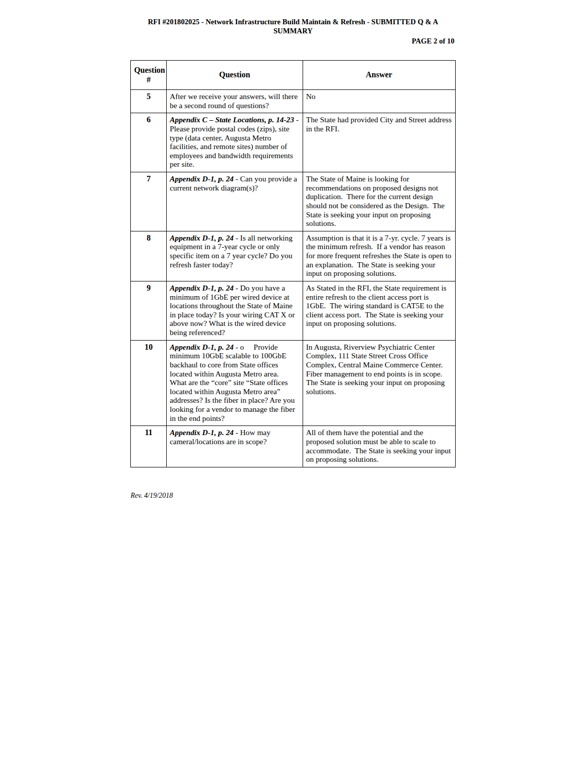RFI #201802025 - Network Infrastructure Build Maintain & Refresh - SUBMITTED Q & A SUMMARY PAGE 2 of 10
| Question # | Question | Answer |
| --- | --- | --- |
| 5 | After we receive your answers, will there be a second round of questions? | No |
| 6 | Appendix C – State Locations, p. 14-23 - Please provide postal codes (zips), site type (data center, Augusta Metro facilities, and remote sites) number of employees and bandwidth requirements per site. | The State had provided City and Street address in the RFI. |
| 7 | Appendix D-1, p. 24 - Can you provide a current network diagram(s)? | The State of Maine is looking for recommendations on proposed designs not duplication. There for the current design should not be considered as the Design. The State is seeking your input on proposing solutions. |
| 8 | Appendix D-1, p. 24 - Is all networking equipment in a 7-year cycle or only specific item on a 7 year cycle? Do you refresh faster today? | Assumption is that it is a 7-yr. cycle. 7 years is the minimum refresh. If a vendor has reason for more frequent refreshes the State is open to an explanation. The State is seeking your input on proposing solutions. |
| 9 | Appendix D-1, p. 24 - Do you have a minimum of 1GbE per wired device at locations throughout the State of Maine in place today? Is your wiring CAT X or above now? What is the wired device being referenced? | As Stated in the RFI, the State requirement is entire refresh to the client access port is 1GbE. The wiring standard is CAT5E to the client access port. The State is seeking your input on proposing solutions. |
| 10 | Appendix D-1, p. 24 - o Provide minimum 10GbE scalable to 100GbE backhaul to core from State offices located within Augusta Metro area. What are the “core” site “State offices located within Augusta Metro area” addresses? Is the fiber in place? Are you looking for a vendor to manage the fiber in the end points? | In Augusta, Riverview Psychiatric Center Complex, 111 State Street Cross Office Complex, Central Maine Commerce Center. Fiber management to end points is in scope. The State is seeking your input on proposing solutions. |
| 11 | Appendix D-1, p. 24 - How may cameral/locations are in scope? | All of them have the potential and the proposed solution must be able to scale to accommodate. The State is seeking your input on proposing solutions. |
Rev. 4/19/2018